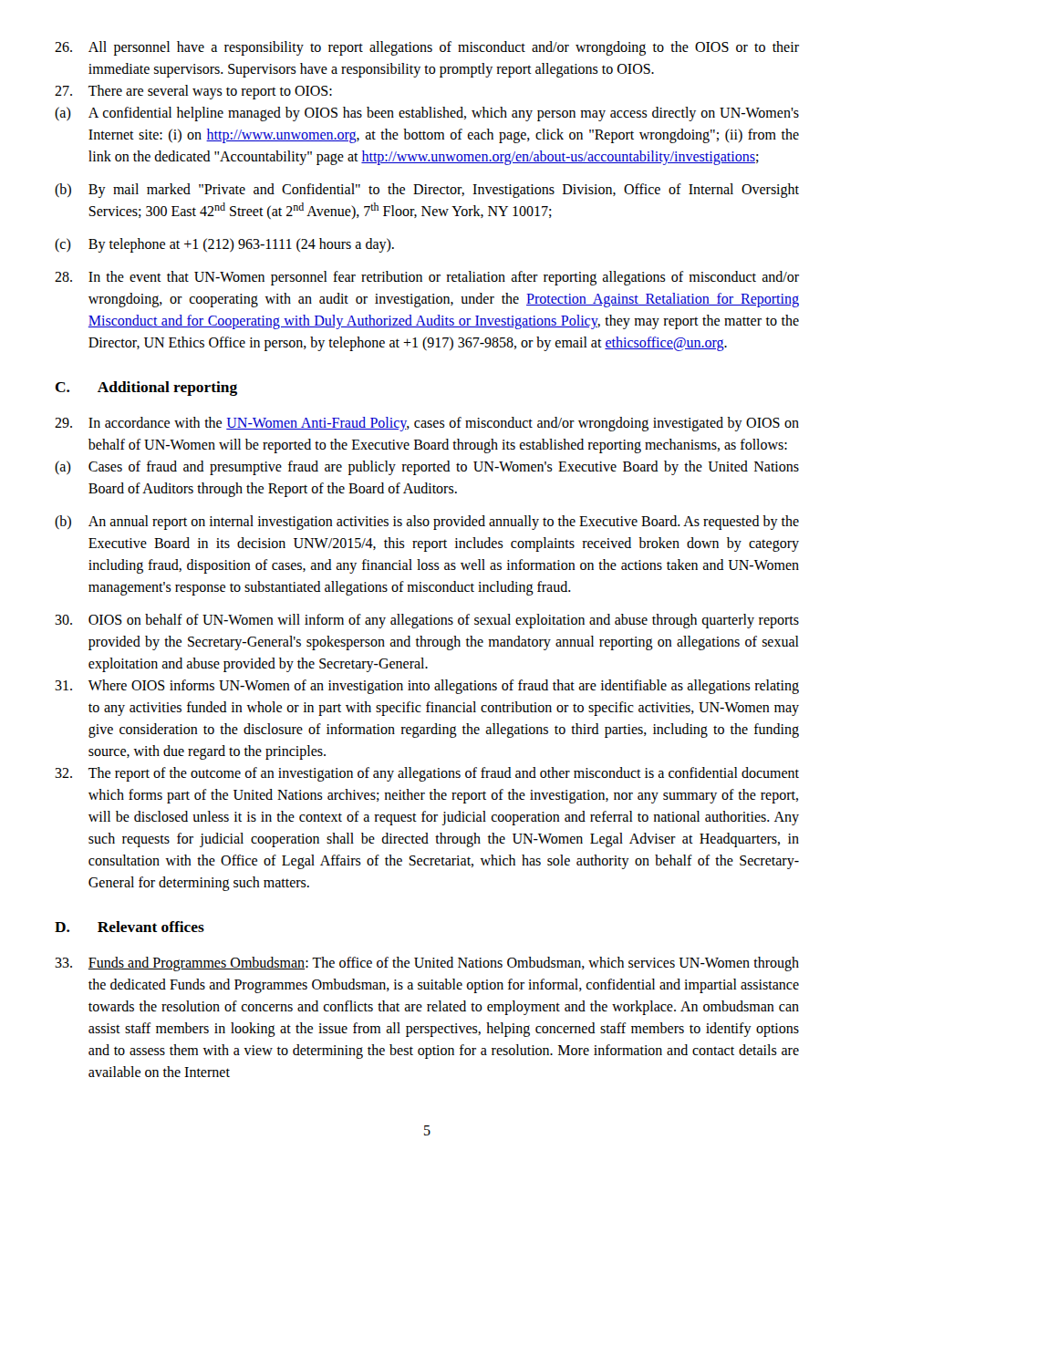26. All personnel have a responsibility to report allegations of misconduct and/or wrongdoing to the OIOS or to their immediate supervisors. Supervisors have a responsibility to promptly report allegations to OIOS.
27. There are several ways to report to OIOS:
(a) A confidential helpline managed by OIOS has been established, which any person may access directly on UN-Women's Internet site: (i) on http://www.unwomen.org, at the bottom of each page, click on "Report wrongdoing"; (ii) from the link on the dedicated "Accountability" page at http://www.unwomen.org/en/about-us/accountability/investigations;
(b) By mail marked "Private and Confidential" to the Director, Investigations Division, Office of Internal Oversight Services; 300 East 42nd Street (at 2nd Avenue), 7th Floor, New York, NY 10017;
(c) By telephone at +1 (212) 963-1111 (24 hours a day).
28. In the event that UN-Women personnel fear retribution or retaliation after reporting allegations of misconduct and/or wrongdoing, or cooperating with an audit or investigation, under the Protection Against Retaliation for Reporting Misconduct and for Cooperating with Duly Authorized Audits or Investigations Policy, they may report the matter to the Director, UN Ethics Office in person, by telephone at +1 (917) 367-9858, or by email at ethicsoffice@un.org.
C. Additional reporting
29. In accordance with the UN-Women Anti-Fraud Policy, cases of misconduct and/or wrongdoing investigated by OIOS on behalf of UN-Women will be reported to the Executive Board through its established reporting mechanisms, as follows:
(a) Cases of fraud and presumptive fraud are publicly reported to UN-Women's Executive Board by the United Nations Board of Auditors through the Report of the Board of Auditors.
(b) An annual report on internal investigation activities is also provided annually to the Executive Board. As requested by the Executive Board in its decision UNW/2015/4, this report includes complaints received broken down by category including fraud, disposition of cases, and any financial loss as well as information on the actions taken and UN-Women management's response to substantiated allegations of misconduct including fraud.
30. OIOS on behalf of UN-Women will inform of any allegations of sexual exploitation and abuse through quarterly reports provided by the Secretary-General's spokesperson and through the mandatory annual reporting on allegations of sexual exploitation and abuse provided by the Secretary-General.
31. Where OIOS informs UN-Women of an investigation into allegations of fraud that are identifiable as allegations relating to any activities funded in whole or in part with specific financial contribution or to specific activities, UN-Women may give consideration to the disclosure of information regarding the allegations to third parties, including to the funding source, with due regard to the principles.
32. The report of the outcome of an investigation of any allegations of fraud and other misconduct is a confidential document which forms part of the United Nations archives; neither the report of the investigation, nor any summary of the report, will be disclosed unless it is in the context of a request for judicial cooperation and referral to national authorities. Any such requests for judicial cooperation shall be directed through the UN-Women Legal Adviser at Headquarters, in consultation with the Office of Legal Affairs of the Secretariat, which has sole authority on behalf of the Secretary-General for determining such matters.
D. Relevant offices
33. Funds and Programmes Ombudsman: The office of the United Nations Ombudsman, which services UN-Women through the dedicated Funds and Programmes Ombudsman, is a suitable option for informal, confidential and impartial assistance towards the resolution of concerns and conflicts that are related to employment and the workplace. An ombudsman can assist staff members in looking at the issue from all perspectives, helping concerned staff members to identify options and to assess them with a view to determining the best option for a resolution. More information and contact details are available on the Internet
5